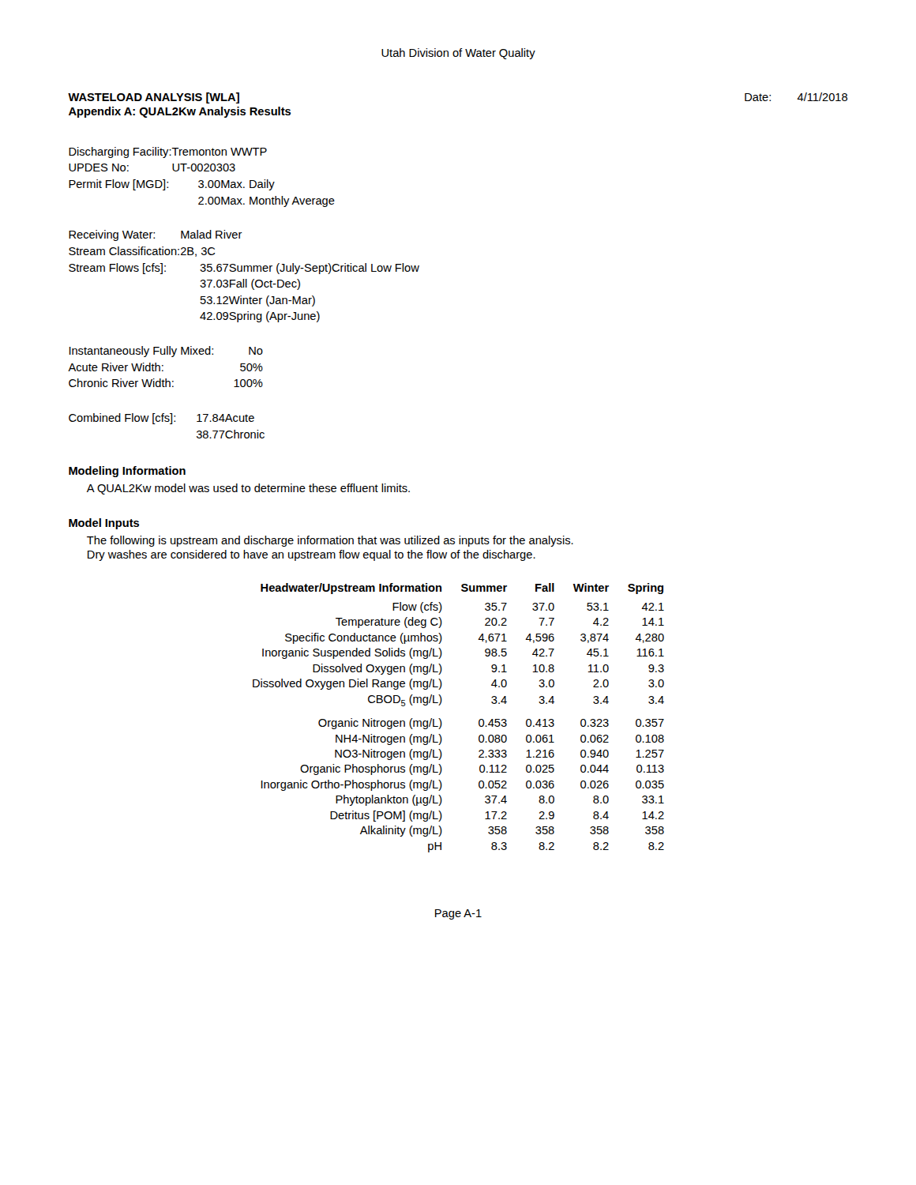Utah Division of Water Quality
WASTELOAD ANALYSIS [WLA]
Date: 4/11/2018
Appendix A: QUAL2Kw Analysis Results
| Discharging Facility: | Tremonton WWTP |
| UPDES No: | UT-0020303 |
| Permit Flow [MGD]: | 3.00 | Max. Daily | |
| | 2.00 | Max. Monthly Average | |
| Receiving Water: | Malad River |
| Stream Classification: | 2B, 3C |
| Stream Flows [cfs]: | 35.67 | Summer (July-Sept) | Critical Low Flow |
| | 37.03 | Fall (Oct-Dec) | |
| | 53.12 | Winter (Jan-Mar) | |
| | 42.09 | Spring (Apr-June) | |
| Instantaneously Fully Mixed: | No | |
| Acute River Width: | 50% | |
| Chronic River Width: | 100% | |
| Combined Flow [cfs]: | 17.84 | Acute |
| | 38.77 | Chronic |
Modeling Information
A QUAL2Kw model was used to determine these effluent limits.
Model Inputs
The following is upstream and discharge information that was utilized as inputs for the analysis.
Dry washes are considered to have an upstream flow equal to the flow of the discharge.
| Headwater/Upstream Information | Summer | Fall | Winter | Spring |
| --- | --- | --- | --- | --- |
| Flow (cfs) | 35.7 | 37.0 | 53.1 | 42.1 |
| Temperature (deg C) | 20.2 | 7.7 | 4.2 | 14.1 |
| Specific Conductance (µmhos) | 4,671 | 4,596 | 3,874 | 4,280 |
| Inorganic Suspended Solids (mg/L) | 98.5 | 42.7 | 45.1 | 116.1 |
| Dissolved Oxygen (mg/L) | 9.1 | 10.8 | 11.0 | 9.3 |
| Dissolved Oxygen Diel Range (mg/L) | 4.0 | 3.0 | 2.0 | 3.0 |
| CBOD 5 (mg/L) | 3.4 | 3.4 | 3.4 | 3.4 |
| Organic Nitrogen (mg/L) | 0.453 | 0.413 | 0.323 | 0.357 |
| NH4-Nitrogen (mg/L) | 0.080 | 0.061 | 0.062 | 0.108 |
| NO3-Nitrogen (mg/L) | 2.333 | 1.216 | 0.940 | 1.257 |
| Organic Phosphorus (mg/L) | 0.112 | 0.025 | 0.044 | 0.113 |
| Inorganic Ortho-Phosphorus (mg/L) | 0.052 | 0.036 | 0.026 | 0.035 |
| Phytoplankton (µg/L) | 37.4 | 8.0 | 8.0 | 33.1 |
| Detritus [POM] (mg/L) | 17.2 | 2.9 | 8.4 | 14.2 |
| Alkalinity (mg/L) | 358 | 358 | 358 | 358 |
| pH | 8.3 | 8.2 | 8.2 | 8.2 |
Page A-1